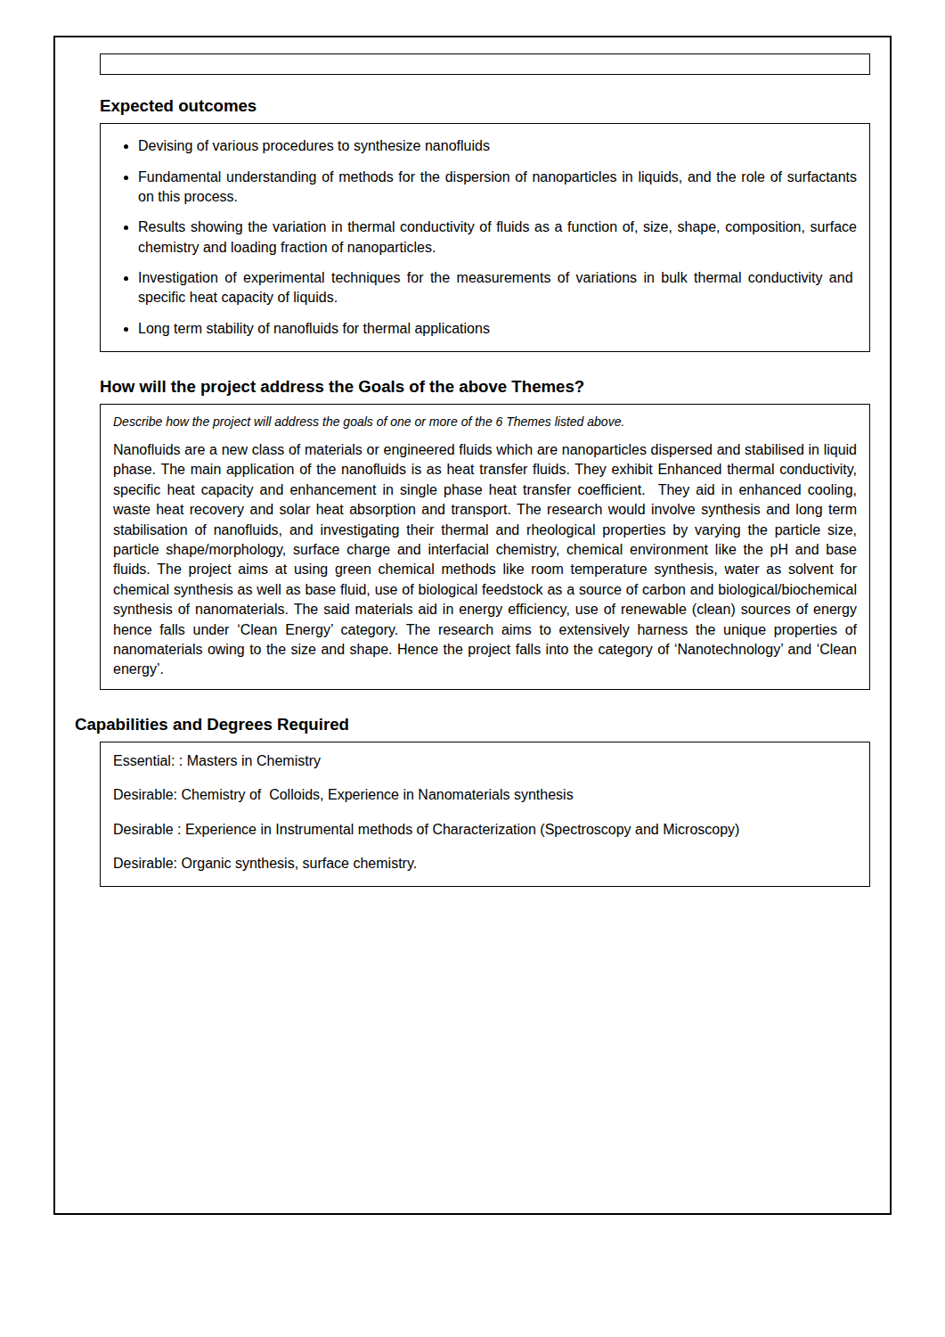Expected outcomes
Devising of various procedures to synthesize nanofluids
Fundamental understanding of methods for the dispersion of nanoparticles in liquids, and the role of surfactants on this process.
Results showing the variation in thermal conductivity of fluids as a function of, size, shape, composition, surface chemistry and loading fraction of nanoparticles.
Investigation of experimental techniques for the measurements of variations in bulk thermal conductivity and specific heat capacity of liquids.
Long term stability of nanofluids for thermal applications
How will the project address the Goals of the above Themes?
Describe how the project will address the goals of one or more of the 6 Themes listed above.
Nanofluids are a new class of materials or engineered fluids which are nanoparticles dispersed and stabilised in liquid phase. The main application of the nanofluids is as heat transfer fluids. They exhibit Enhanced thermal conductivity, specific heat capacity and enhancement in single phase heat transfer coefficient. They aid in enhanced cooling, waste heat recovery and solar heat absorption and transport. The research would involve synthesis and long term stabilisation of nanofluids, and investigating their thermal and rheological properties by varying the particle size, particle shape/morphology, surface charge and interfacial chemistry, chemical environment like the pH and base fluids. The project aims at using green chemical methods like room temperature synthesis, water as solvent for chemical synthesis as well as base fluid, use of biological feedstock as a source of carbon and biological/biochemical synthesis of nanomaterials. The said materials aid in energy efficiency, use of renewable (clean) sources of energy hence falls under ‘Clean Energy’ category. The research aims to extensively harness the unique properties of nanomaterials owing to the size and shape. Hence the project falls into the category of ‘Nanotechnology’ and ‘Clean energy’.
Capabilities and Degrees Required
Essential: : Masters in Chemistry
Desirable: Chemistry of Colloids, Experience in Nanomaterials synthesis
Desirable : Experience in Instrumental methods of Characterization (Spectroscopy and Microscopy)
Desirable: Organic synthesis, surface chemistry.